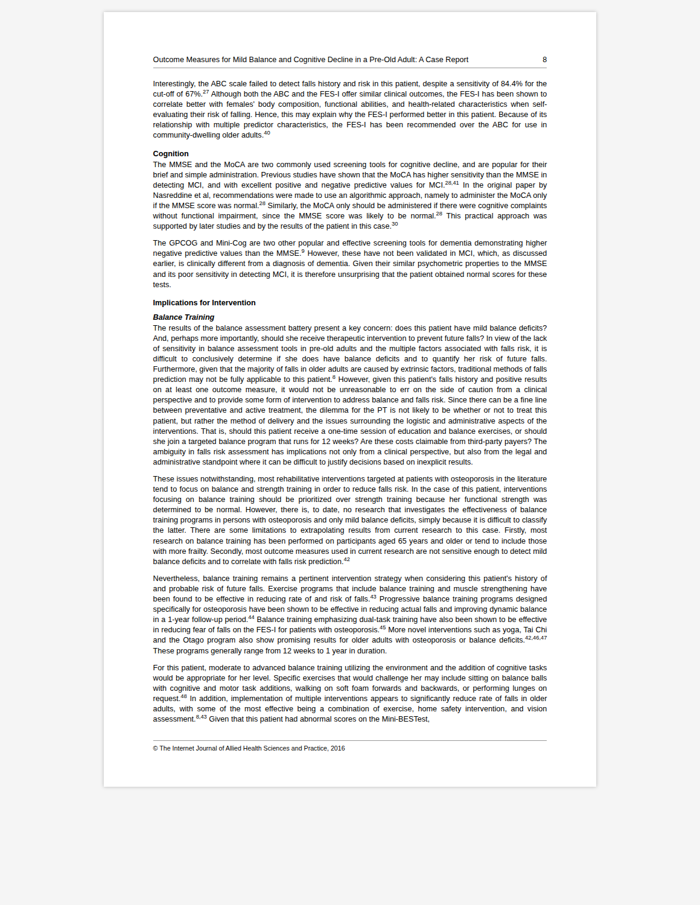Outcome Measures for Mild Balance and Cognitive Decline in a Pre-Old Adult: A Case Report
8
Interestingly, the ABC scale failed to detect falls history and risk in this patient, despite a sensitivity of 84.4% for the cut-off of 67%.27 Although both the ABC and the FES-I offer similar clinical outcomes, the FES-I has been shown to correlate better with females' body composition, functional abilities, and health-related characteristics when self-evaluating their risk of falling. Hence, this may explain why the FES-I performed better in this patient. Because of its relationship with multiple predictor characteristics, the FES-I has been recommended over the ABC for use in community-dwelling older adults.40
Cognition
The MMSE and the MoCA are two commonly used screening tools for cognitive decline, and are popular for their brief and simple administration. Previous studies have shown that the MoCA has higher sensitivity than the MMSE in detecting MCI, and with excellent positive and negative predictive values for MCI.28,41 In the original paper by Nasreddine et al, recommendations were made to use an algorithmic approach, namely to administer the MoCA only if the MMSE score was normal.28 Similarly, the MoCA only should be administered if there were cognitive complaints without functional impairment, since the MMSE score was likely to be normal.28 This practical approach was supported by later studies and by the results of the patient in this case.30
The GPCOG and Mini-Cog are two other popular and effective screening tools for dementia demonstrating higher negative predictive values than the MMSE.9 However, these have not been validated in MCI, which, as discussed earlier, is clinically different from a diagnosis of dementia. Given their similar psychometric properties to the MMSE and its poor sensitivity in detecting MCI, it is therefore unsurprising that the patient obtained normal scores for these tests.
Implications for Intervention
Balance Training
The results of the balance assessment battery present a key concern: does this patient have mild balance deficits? And, perhaps more importantly, should she receive therapeutic intervention to prevent future falls? In view of the lack of sensitivity in balance assessment tools in pre-old adults and the multiple factors associated with falls risk, it is difficult to conclusively determine if she does have balance deficits and to quantify her risk of future falls. Furthermore, given that the majority of falls in older adults are caused by extrinsic factors, traditional methods of falls prediction may not be fully applicable to this patient.8 However, given this patient's falls history and positive results on at least one outcome measure, it would not be unreasonable to err on the side of caution from a clinical perspective and to provide some form of intervention to address balance and falls risk. Since there can be a fine line between preventative and active treatment, the dilemma for the PT is not likely to be whether or not to treat this patient, but rather the method of delivery and the issues surrounding the logistic and administrative aspects of the interventions. That is, should this patient receive a one-time session of education and balance exercises, or should she join a targeted balance program that runs for 12 weeks? Are these costs claimable from third-party payers? The ambiguity in falls risk assessment has implications not only from a clinical perspective, but also from the legal and administrative standpoint where it can be difficult to justify decisions based on inexplicit results.
These issues notwithstanding, most rehabilitative interventions targeted at patients with osteoporosis in the literature tend to focus on balance and strength training in order to reduce falls risk. In the case of this patient, interventions focusing on balance training should be prioritized over strength training because her functional strength was determined to be normal. However, there is, to date, no research that investigates the effectiveness of balance training programs in persons with osteoporosis and only mild balance deficits, simply because it is difficult to classify the latter. There are some limitations to extrapolating results from current research to this case. Firstly, most research on balance training has been performed on participants aged 65 years and older or tend to include those with more frailty. Secondly, most outcome measures used in current research are not sensitive enough to detect mild balance deficits and to correlate with falls risk prediction.42
Nevertheless, balance training remains a pertinent intervention strategy when considering this patient's history of and probable risk of future falls. Exercise programs that include balance training and muscle strengthening have been found to be effective in reducing rate of and risk of falls.43 Progressive balance training programs designed specifically for osteoporosis have been shown to be effective in reducing actual falls and improving dynamic balance in a 1-year follow-up period.44 Balance training emphasizing dual-task training have also been shown to be effective in reducing fear of falls on the FES-I for patients with osteoporosis.45 More novel interventions such as yoga, Tai Chi and the Otago program also show promising results for older adults with osteoporosis or balance deficits.42,46,47 These programs generally range from 12 weeks to 1 year in duration.
For this patient, moderate to advanced balance training utilizing the environment and the addition of cognitive tasks would be appropriate for her level. Specific exercises that would challenge her may include sitting on balance balls with cognitive and motor task additions, walking on soft foam forwards and backwards, or performing lunges on request.48 In addition, implementation of multiple interventions appears to significantly reduce rate of falls in older adults, with some of the most effective being a combination of exercise, home safety intervention, and vision assessment.8,43 Given that this patient had abnormal scores on the Mini-BESTest,
© The Internet Journal of Allied Health Sciences and Practice, 2016